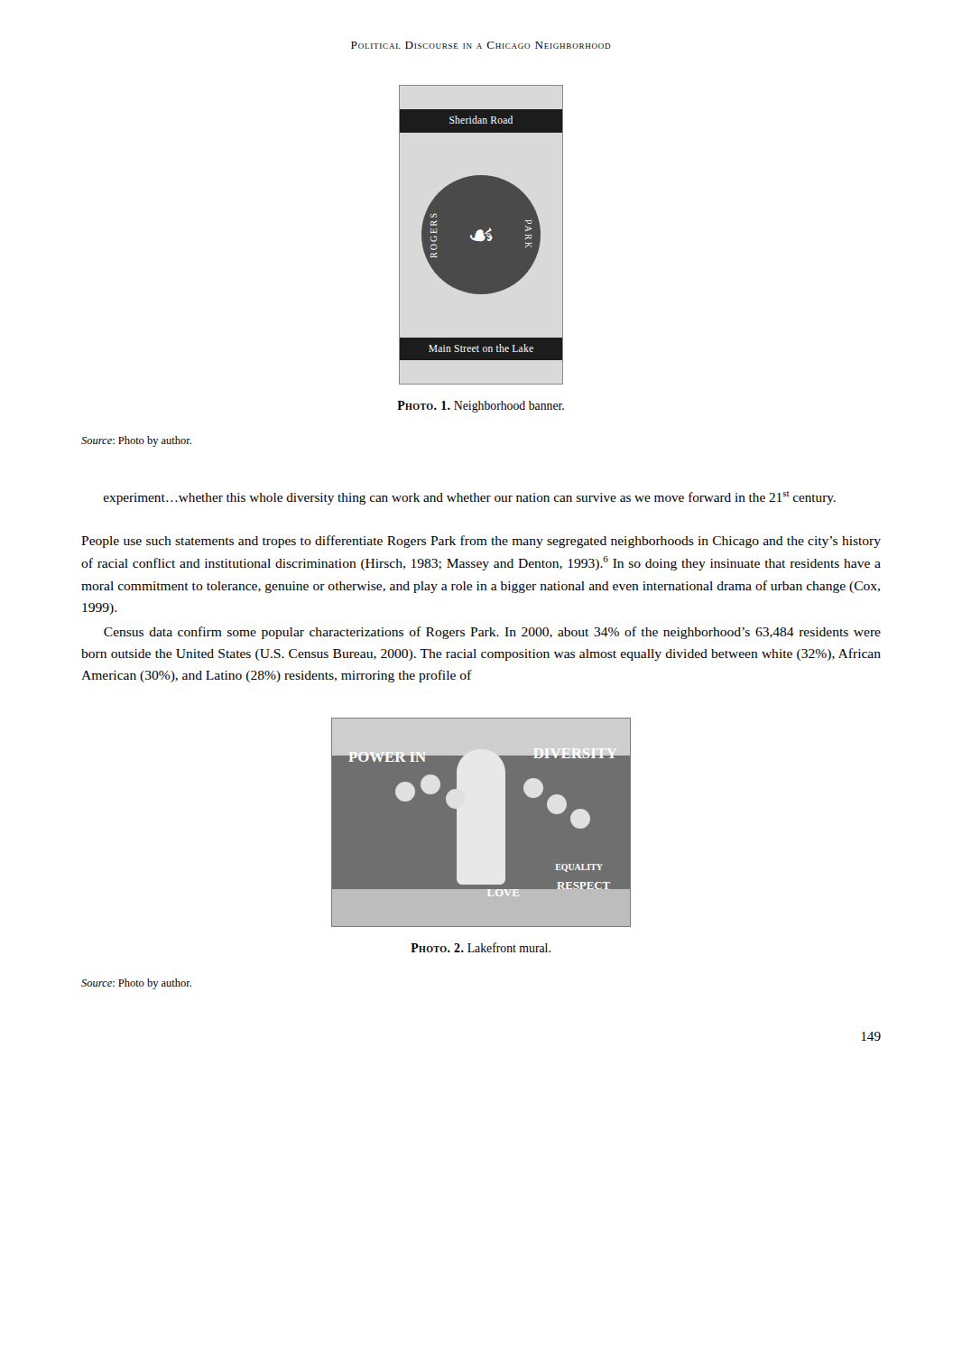Political Discourse in a Chicago Neighborhood
Sheridan Road
ROGERS ☙ PARK
Main Street on the Lake
Photo. 1. Neighborhood banner.
Source: Photo by author.
experiment…whether this whole diversity thing can work and whether our nation can survive as we move forward in the 21st century.
People use such statements and tropes to differentiate Rogers Park from the many segregated neighborhoods in Chicago and the city’s history of racial conflict and institutional discrimination (Hirsch, 1983; Massey and Denton, 1993).6 In so doing they insinuate that residents have a moral commitment to tolerance, genuine or otherwise, and play a role in a bigger national and even international drama of urban change (Cox, 1999).
Census data confirm some popular characterizations of Rogers Park. In 2000, about 34% of the neighborhood’s 63,484 residents were born outside the United States (U.S. Census Bureau, 2000). The racial composition was almost equally divided between white (32%), African American (30%), and Latino (28%) residents, mirroring the profile of
POWER IN DIVERSITY
EQUALITY LOVE RESPECT
Photo. 2. Lakefront mural.
Source: Photo by author.
149